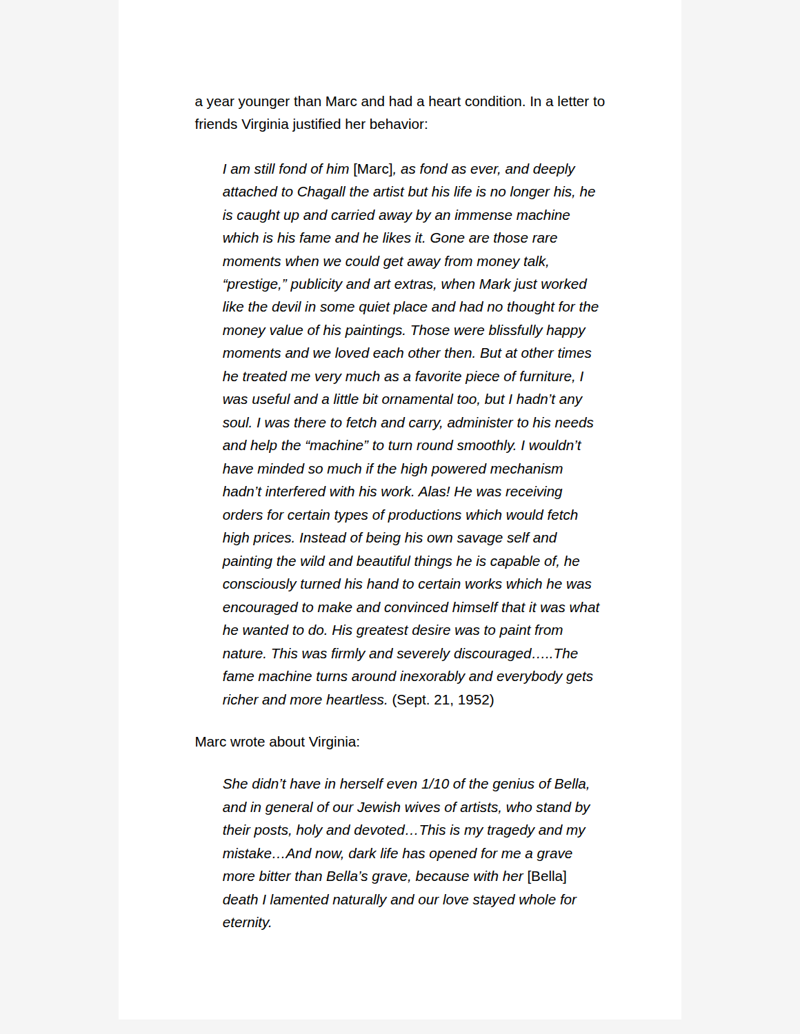a year younger than Marc and had a heart condition. In a letter to friends Virginia justified her behavior:
I am still fond of him [Marc], as fond as ever, and deeply attached to Chagall the artist but his life is no longer his, he is caught up and carried away by an immense machine which is his fame and he likes it. Gone are those rare moments when we could get away from money talk, “prestige,” publicity and art extras, when Mark just worked like the devil in some quiet place and had no thought for the money value of his paintings. Those were blissfully happy moments and we loved each other then. But at other times he treated me very much as a favorite piece of furniture, I was useful and a little bit ornamental too, but I hadn’t any soul. I was there to fetch and carry, administer to his needs and help the “machine” to turn round smoothly. I wouldn’t have minded so much if the high powered mechanism hadn’t interfered with his work. Alas! He was receiving orders for certain types of productions which would fetch high prices. Instead of being his own savage self and painting the wild and beautiful things he is capable of, he consciously turned his hand to certain works which he was encouraged to make and convinced himself that it was what he wanted to do. His greatest desire was to paint from nature. This was firmly and severely discouraged…..The fame machine turns around inexorably and everybody gets richer and more heartless. (Sept. 21, 1952)
Marc wrote about Virginia:
She didn’t have in herself even 1/10 of the genius of Bella, and in general of our Jewish wives of artists, who stand by their posts, holy and devoted…This is my tragedy and my mistake…And now, dark life has opened for me a grave more bitter than Bella’s grave, because with her [Bella] death I lamented naturally and our love stayed whole for eternity.